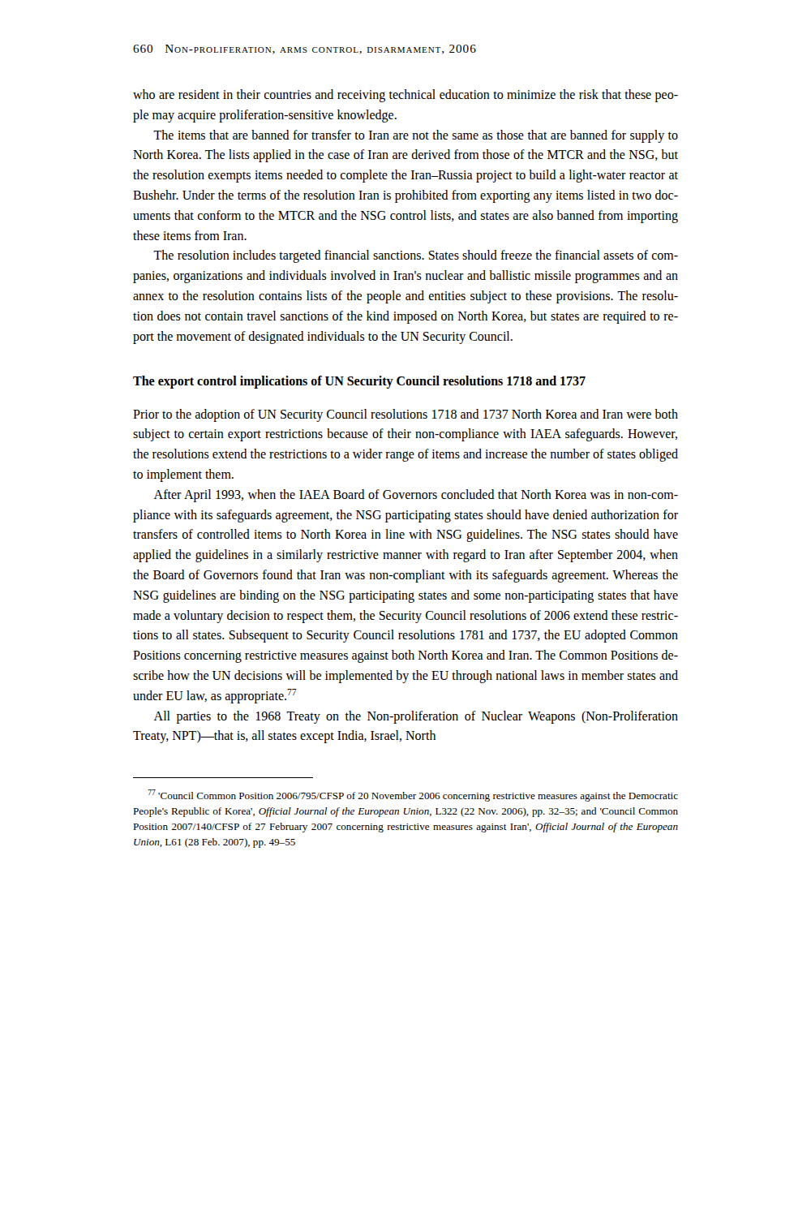660 Non-proliferation, arms control, disarmament, 2006
who are resident in their countries and receiving technical education to minimize the risk that these people may acquire proliferation-sensitive knowledge.
The items that are banned for transfer to Iran are not the same as those that are banned for supply to North Korea. The lists applied in the case of Iran are derived from those of the MTCR and the NSG, but the resolution exempts items needed to complete the Iran–Russia project to build a light-water reactor at Bushehr. Under the terms of the resolution Iran is prohibited from exporting any items listed in two documents that conform to the MTCR and the NSG control lists, and states are also banned from importing these items from Iran.
The resolution includes targeted financial sanctions. States should freeze the financial assets of companies, organizations and individuals involved in Iran's nuclear and ballistic missile programmes and an annex to the resolution contains lists of the people and entities subject to these provisions. The resolution does not contain travel sanctions of the kind imposed on North Korea, but states are required to report the movement of designated individuals to the UN Security Council.
The export control implications of UN Security Council resolutions 1718 and 1737
Prior to the adoption of UN Security Council resolutions 1718 and 1737 North Korea and Iran were both subject to certain export restrictions because of their non-compliance with IAEA safeguards. However, the resolutions extend the restrictions to a wider range of items and increase the number of states obliged to implement them.
After April 1993, when the IAEA Board of Governors concluded that North Korea was in non-compliance with its safeguards agreement, the NSG participating states should have denied authorization for transfers of controlled items to North Korea in line with NSG guidelines. The NSG states should have applied the guidelines in a similarly restrictive manner with regard to Iran after September 2004, when the Board of Governors found that Iran was non-compliant with its safeguards agreement. Whereas the NSG guidelines are binding on the NSG participating states and some non-participating states that have made a voluntary decision to respect them, the Security Council resolutions of 2006 extend these restrictions to all states. Subsequent to Security Council resolutions 1781 and 1737, the EU adopted Common Positions concerning restrictive measures against both North Korea and Iran. The Common Positions describe how the UN decisions will be implemented by the EU through national laws in member states and under EU law, as appropriate.77
All parties to the 1968 Treaty on the Non-proliferation of Nuclear Weapons (Non-Proliferation Treaty, NPT)—that is, all states except India, Israel, North
77 'Council Common Position 2006/795/CFSP of 20 November 2006 concerning restrictive measures against the Democratic People's Republic of Korea', Official Journal of the European Union, L322 (22 Nov. 2006), pp. 32–35; and 'Council Common Position 2007/140/CFSP of 27 February 2007 concerning restrictive measures against Iran', Official Journal of the European Union, L61 (28 Feb. 2007), pp. 49–55